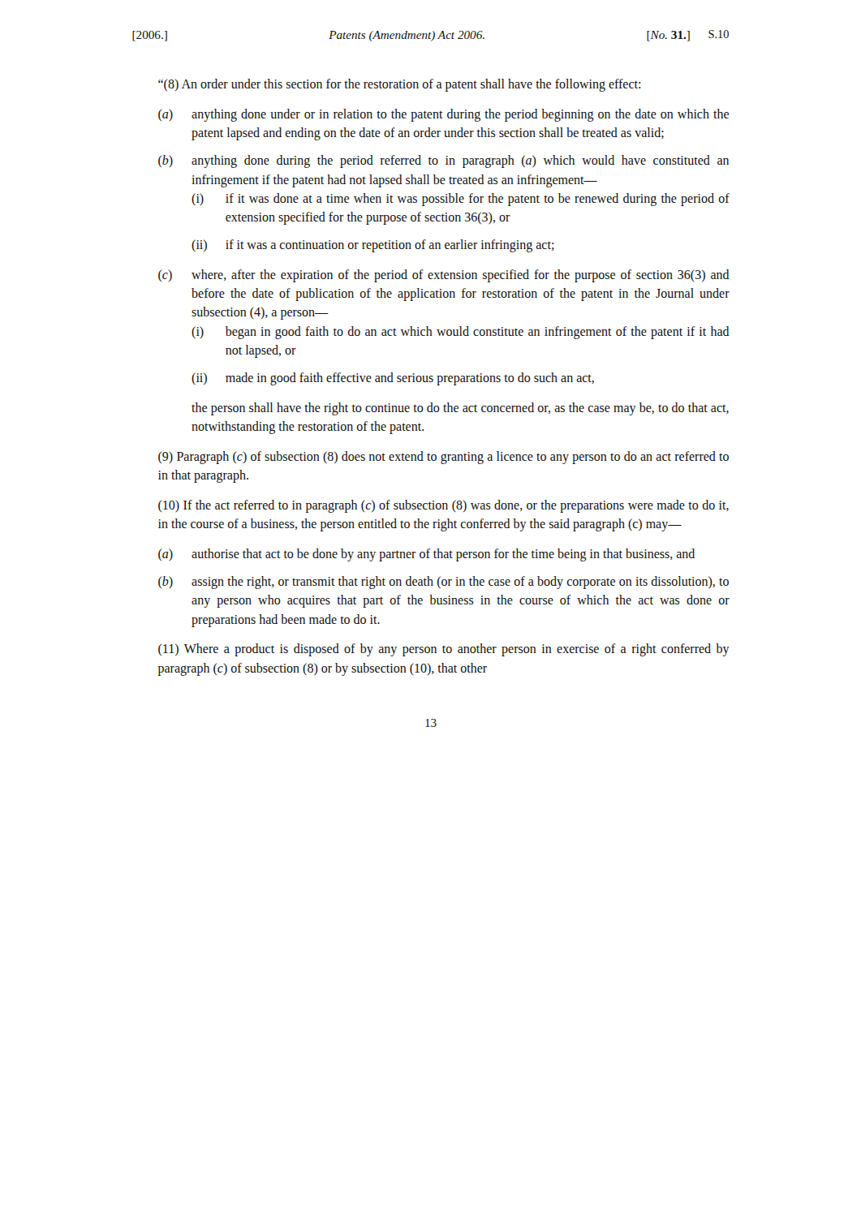S.10
[2006.] Patents (Amendment) Act 2006. [No. 31.]
“(8) An order under this section for the restoration of a patent shall have the following effect:
(a) anything done under or in relation to the patent during the period beginning on the date on which the patent lapsed and ending on the date of an order under this section shall be treated as valid;
(b) anything done during the period referred to in paragraph (a) which would have constituted an infringement if the patent had not lapsed shall be treated as an infringement—
(i) if it was done at a time when it was possible for the patent to be renewed during the period of extension specified for the purpose of section 36(3), or
(ii) if it was a continuation or repetition of an earlier infringing act;
(c) where, after the expiration of the period of extension specified for the purpose of section 36(3) and before the date of publication of the application for restoration of the patent in the Journal under subsection (4), a person—
(i) began in good faith to do an act which would constitute an infringement of the patent if it had not lapsed, or
(ii) made in good faith effective and serious preparations to do such an act,
the person shall have the right to continue to do the act concerned or, as the case may be, to do that act, notwithstanding the restoration of the patent.
(9) Paragraph (c) of subsection (8) does not extend to granting a licence to any person to do an act referred to in that paragraph.
(10) If the act referred to in paragraph (c) of subsection (8) was done, or the preparations were made to do it, in the course of a business, the person entitled to the right conferred by the said paragraph (c) may—
(a) authorise that act to be done by any partner of that person for the time being in that business, and
(b) assign the right, or transmit that right on death (or in the case of a body corporate on its dissolution), to any person who acquires that part of the business in the course of which the act was done or preparations had been made to do it.
(11) Where a product is disposed of by any person to another person in exercise of a right conferred by paragraph (c) of subsection (8) or by subsection (10), that other
13